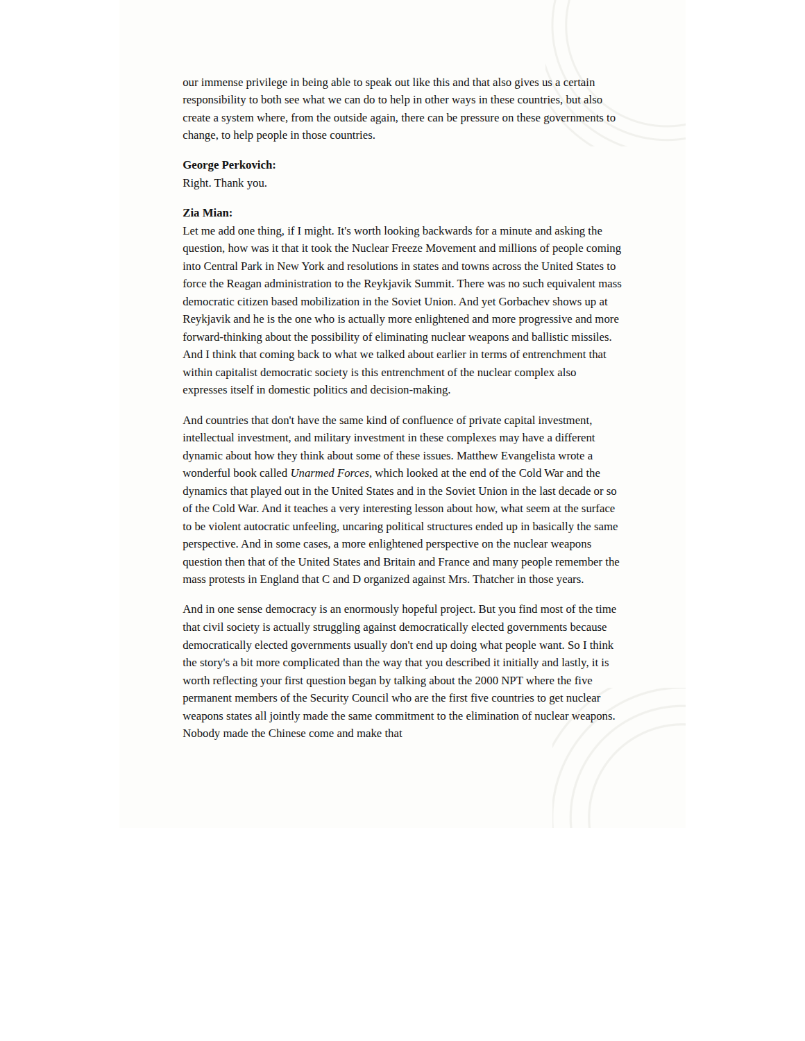our immense privilege in being able to speak out like this and that also gives us a certain responsibility to both see what we can do to help in other ways in these countries, but also create a system where, from the outside again, there can be pressure on these governments to change, to help people in those countries.
George Perkovich:
Right. Thank you.
Zia Mian:
Let me add one thing, if I might. It's worth looking backwards for a minute and asking the question, how was it that it took the Nuclear Freeze Movement and millions of people coming into Central Park in New York and resolutions in states and towns across the United States to force the Reagan administration to the Reykjavik Summit. There was no such equivalent mass democratic citizen based mobilization in the Soviet Union. And yet Gorbachev shows up at Reykjavik and he is the one who is actually more enlightened and more progressive and more forward-thinking about the possibility of eliminating nuclear weapons and ballistic missiles. And I think that coming back to what we talked about earlier in terms of entrenchment that within capitalist democratic society is this entrenchment of the nuclear complex also expresses itself in domestic politics and decision-making.
And countries that don't have the same kind of confluence of private capital investment, intellectual investment, and military investment in these complexes may have a different dynamic about how they think about some of these issues. Matthew Evangelista wrote a wonderful book called Unarmed Forces, which looked at the end of the Cold War and the dynamics that played out in the United States and in the Soviet Union in the last decade or so of the Cold War. And it teaches a very interesting lesson about how, what seem at the surface to be violent autocratic unfeeling, uncaring political structures ended up in basically the same perspective. And in some cases, a more enlightened perspective on the nuclear weapons question then that of the United States and Britain and France and many people remember the mass protests in England that C and D organized against Mrs. Thatcher in those years.
And in one sense democracy is an enormously hopeful project. But you find most of the time that civil society is actually struggling against democratically elected governments because democratically elected governments usually don't end up doing what people want. So I think the story's a bit more complicated than the way that you described it initially and lastly, it is worth reflecting your first question began by talking about the 2000 NPT where the five permanent members of the Security Council who are the first five countries to get nuclear weapons states all jointly made the same commitment to the elimination of nuclear weapons. Nobody made the Chinese come and make that